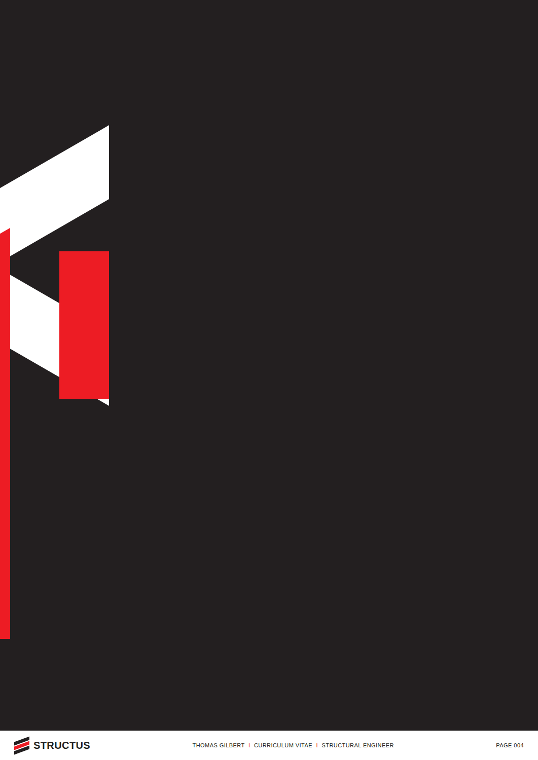STRUCTUS
THOMAS GILBERT I CURRICULUM VITAE I STRUCTURAL ENGINEER
PAGE 004